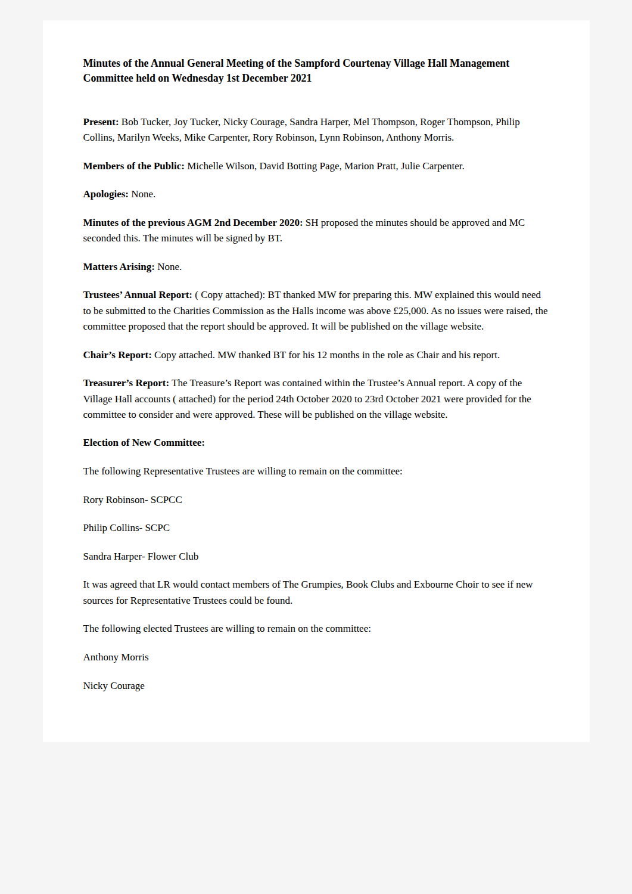Minutes of the Annual General Meeting of the Sampford Courtenay Village Hall Management Committee held on Wednesday 1st December 2021
Present: Bob Tucker, Joy Tucker, Nicky Courage, Sandra Harper, Mel Thompson, Roger Thompson, Philip Collins, Marilyn Weeks, Mike Carpenter, Rory Robinson, Lynn Robinson, Anthony Morris.
Members of the Public: Michelle Wilson, David Botting Page, Marion Pratt, Julie Carpenter.
Apologies: None.
Minutes of the previous AGM 2nd December 2020: SH proposed the minutes should be approved and MC seconded this. The minutes will be signed by BT.
Matters Arising: None.
Trustees’ Annual Report: ( Copy attached): BT thanked MW for preparing this. MW explained this would need to be submitted to the Charities Commission as the Halls income was above £25,000. As no issues were raised, the committee proposed that the report should be approved. It will be published on the village website.
Chair’s Report: Copy attached. MW thanked BT for his 12 months in the role as Chair and his report.
Treasurer’s Report: The Treasure’s Report was contained within the Trustee’s Annual report. A copy of the Village Hall accounts ( attached) for the period 24th October 2020 to 23rd October 2021 were provided for the committee to consider and were approved. These will be published on the village website.
Election of New Committee:
The following Representative Trustees are willing to remain on the committee:
Rory Robinson- SCPCC
Philip Collins- SCPC
Sandra Harper- Flower Club
It was agreed that LR would contact members of The Grumpies, Book Clubs and Exbourne Choir to see if new sources for Representative Trustees could be found.
The following elected Trustees are willing to remain on the committee:
Anthony Morris
Nicky Courage